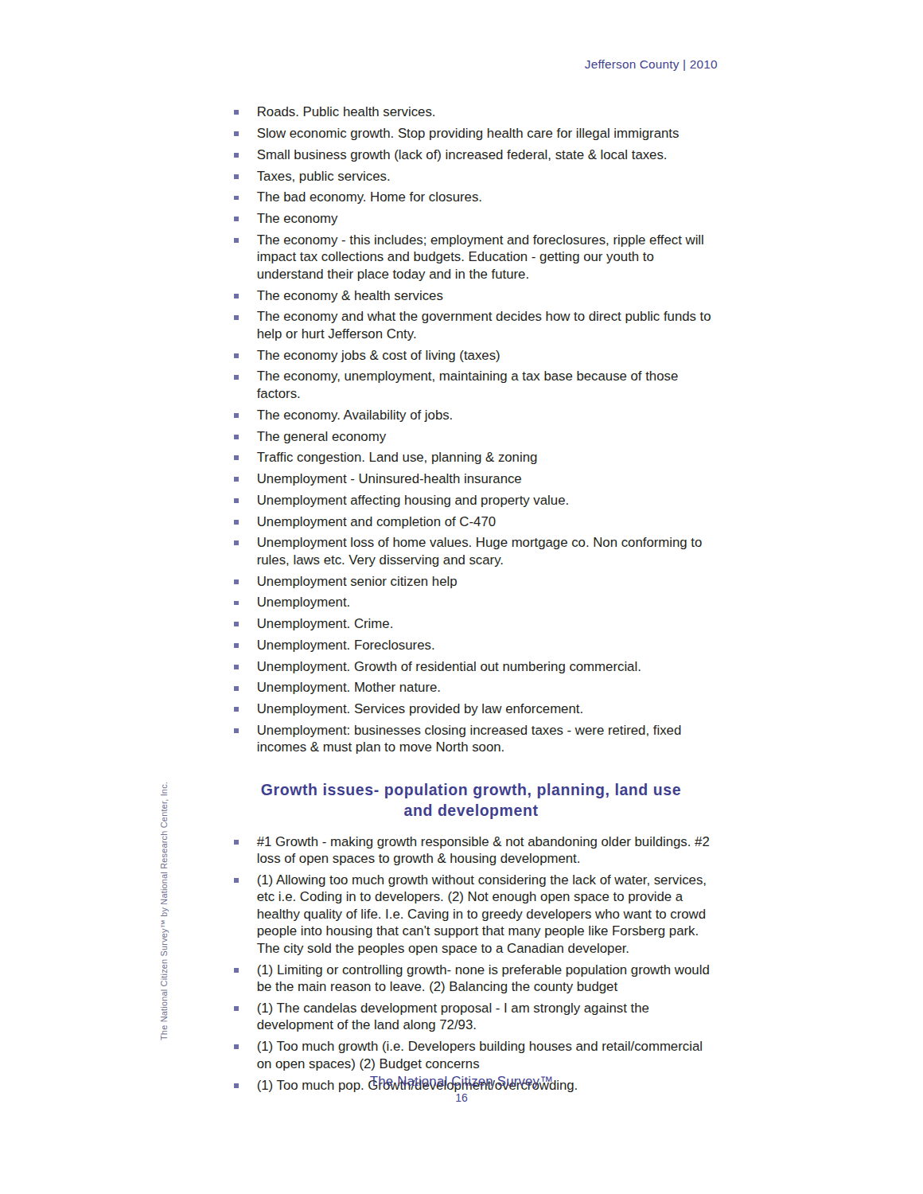Jefferson County | 2010
Roads. Public health services.
Slow economic growth. Stop providing health care for illegal immigrants
Small business growth (lack of) increased federal, state & local taxes.
Taxes, public services.
The bad economy. Home for closures.
The economy
The economy - this includes; employment and foreclosures, ripple effect will impact tax collections and budgets. Education - getting our youth to understand their place today and in the future.
The economy & health services
The economy and what the government decides how to direct public funds to help or hurt Jefferson Cnty.
The economy jobs & cost of living (taxes)
The economy, unemployment, maintaining a tax base because of those factors.
The economy. Availability of jobs.
The general economy
Traffic congestion. Land use, planning & zoning
Unemployment - Uninsured-health insurance
Unemployment affecting housing and property value.
Unemployment and completion of C-470
Unemployment loss of home values. Huge mortgage co. Non conforming to rules, laws etc. Very disserving and scary.
Unemployment senior citizen help
Unemployment.
Unemployment. Crime.
Unemployment. Foreclosures.
Unemployment. Growth of residential out numbering commercial.
Unemployment. Mother nature.
Unemployment. Services provided by law enforcement.
Unemployment: businesses closing increased taxes - were retired, fixed incomes & must plan to move North soon.
Growth issues- population growth, planning, land use and development
#1 Growth - making growth responsible & not abandoning older buildings. #2 loss of open spaces to growth & housing development.
(1) Allowing too much growth without considering the lack of water, services, etc i.e. Coding in to developers. (2) Not enough open space to provide a healthy quality of life. I.e. Caving in to greedy developers who want to crowd people into housing that can't support that many people like Forsberg park. The city sold the peoples open space to a Canadian developer.
(1) Limiting or controlling growth- none is preferable population growth would be the main reason to leave. (2) Balancing the county budget
(1) The candelas development proposal - I am strongly against the development of the land along 72/93.
(1) Too much growth (i.e. Developers building houses and retail/commercial on open spaces) (2) Budget concerns
(1) Too much pop. Growth/development/overcrowding.
The National Citizen Survey™ by National Research Center, Inc.
The National Citizen Survey™
16